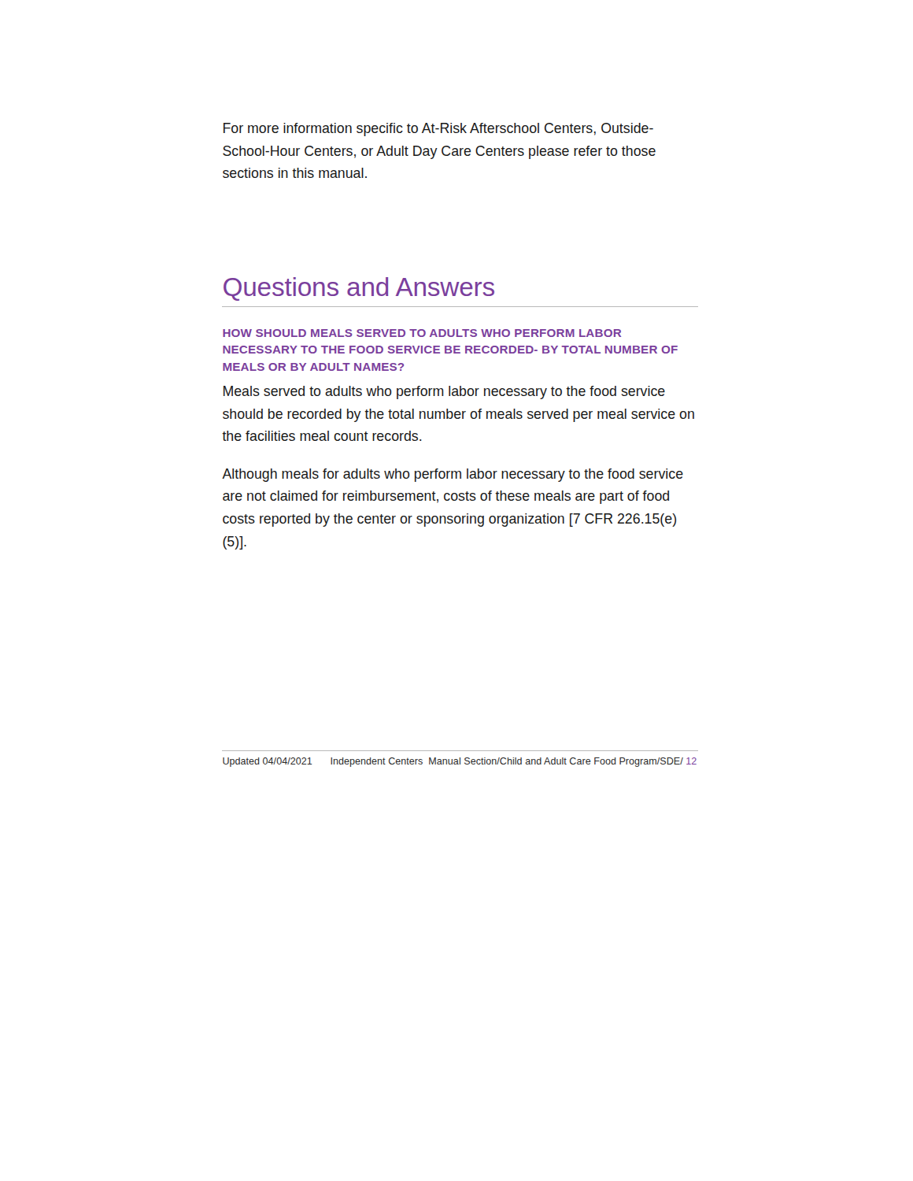For more information specific to At-Risk Afterschool Centers, Outside-School-Hour Centers, or Adult Day Care Centers please refer to those sections in this manual.
Questions and Answers
How should meals served to adults who perform labor necessary to the food service be recorded- by total number of meals or by adult names?
Meals served to adults who perform labor necessary to the food service should be recorded by the total number of meals served per meal service on the facilities meal count records.
Although meals for adults who perform labor necessary to the food service are not claimed for reimbursement, costs of these meals are part of food costs reported by the center or sponsoring organization [7 CFR 226.15(e)(5)].
Updated 04/04/2021 Independent Centers Manual Section/Child and Adult Care Food Program/SDE/ 12